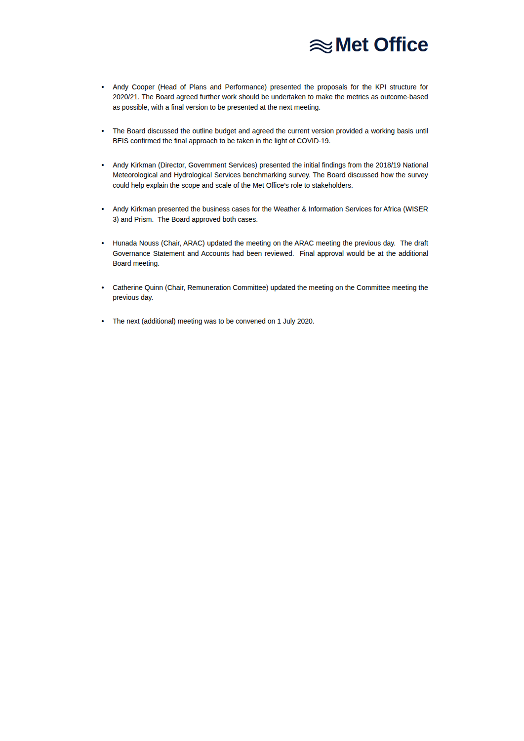Met Office
Andy Cooper (Head of Plans and Performance) presented the proposals for the KPI structure for 2020/21. The Board agreed further work should be undertaken to make the metrics as outcome-based as possible, with a final version to be presented at the next meeting.
The Board discussed the outline budget and agreed the current version provided a working basis until BEIS confirmed the final approach to be taken in the light of COVID-19.
Andy Kirkman (Director, Government Services) presented the initial findings from the 2018/19 National Meteorological and Hydrological Services benchmarking survey. The Board discussed how the survey could help explain the scope and scale of the Met Office’s role to stakeholders.
Andy Kirkman presented the business cases for the Weather & Information Services for Africa (WISER 3) and Prism. The Board approved both cases.
Hunada Nouss (Chair, ARAC) updated the meeting on the ARAC meeting the previous day. The draft Governance Statement and Accounts had been reviewed. Final approval would be at the additional Board meeting.
Catherine Quinn (Chair, Remuneration Committee) updated the meeting on the Committee meeting the previous day.
The next (additional) meeting was to be convened on 1 July 2020.